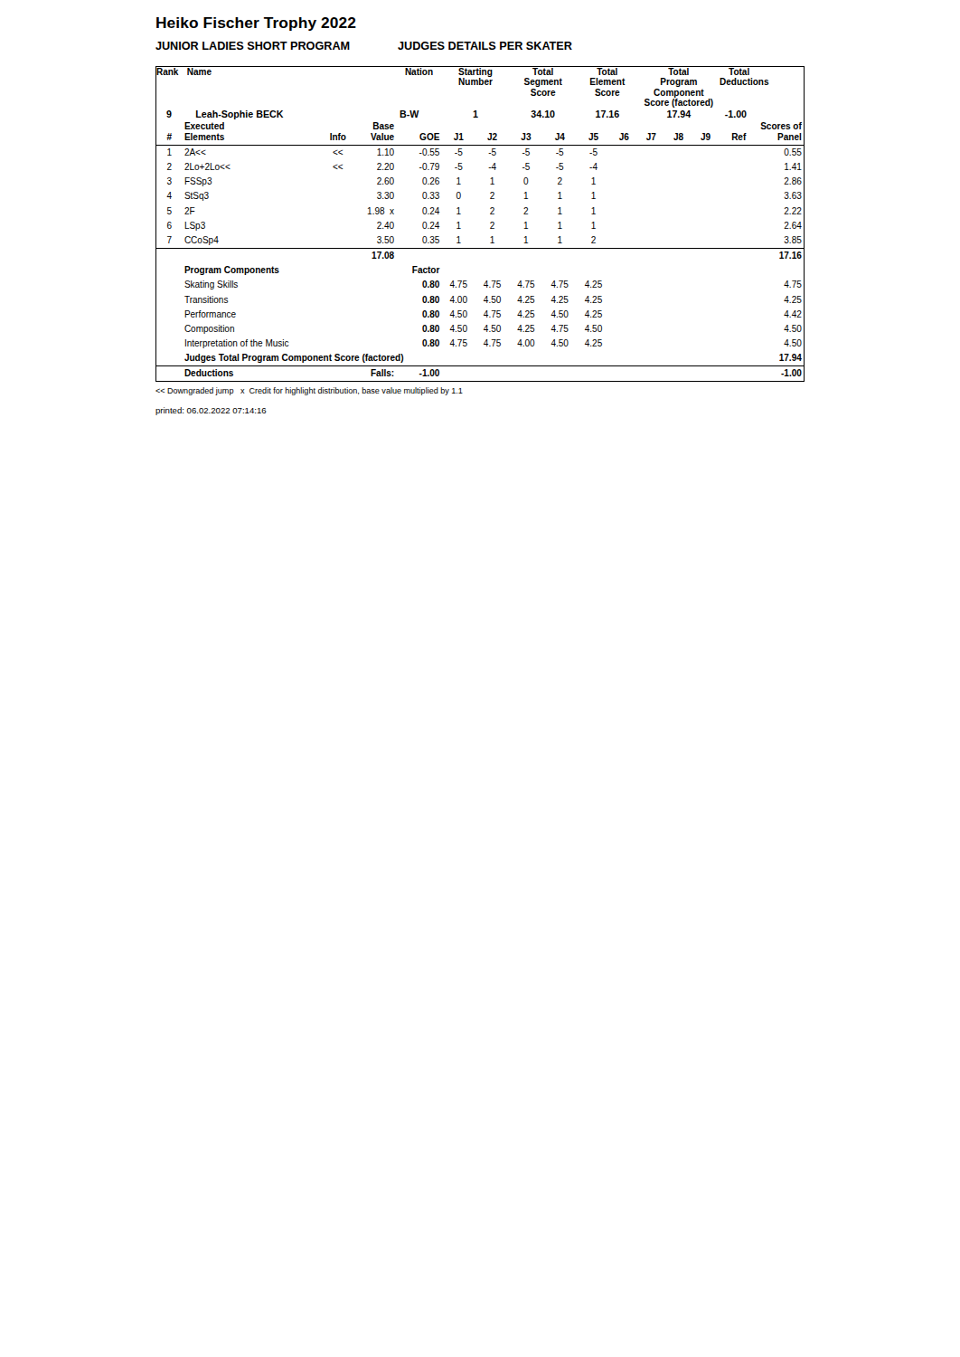Heiko Fischer Trophy 2022
JUNIOR LADIES SHORT PROGRAM JUDGES DETAILS PER SKATER
| Rank | Name | | | Nation | Starting Number | Total Segment Score | Total Element Score | Total Program Component Score (factored) | Total Deductions |
| --- | --- | --- | --- | --- | --- | --- | --- | --- | --- |
| 9 | Leah-Sophie BECK | | | B-W | 1 | 34.10 | 17.16 | 17.94 | -1.00 |
| / # / Executed Elements / Info / Base Value / GOE / J1 / J2 / J3 / J4 / J5 / J6 / J7 / J8 / J9 / Ref / Scores of Panel / / --- / --- / --- / --- / --- / --- / --- / --- / --- / --- / --- / --- / --- / --- / --- / --- / / 1 / 2A<< / << / 1.10 / -0.55 / -5 / -5 / -5 / -5 / -5 / / / / / / 0.55 / / 2 / 2Lo+2Lo<< / << / 2.20 / -0.79 / -5 / -4 / -5 / -5 / -4 / / / / / / 1.41 / / 3 / FSSp3 / / 2.60 / 0.26 / 1 / 1 / 0 / 2 / 1 / / / / / / 2.86 / / 4 / StSq3 / / 3.30 / 0.33 / 0 / 2 / 1 / 1 / 1 / / / / / / 3.63 / / 5 / 2F / / 1.98 x / 0.24 / 1 / 2 / 2 / 1 / 1 / / / / / / 2.22 / / 6 / LSp3 / / 2.40 / 0.24 / 1 / 2 / 1 / 1 / 1 / / / / / / 2.64 / / 7 / CCoSp4 / / 3.50 / 0.35 / 1 / 1 / 1 / 1 / 2 / / / / / / 3.85 / / / / / 17.08 / / / 17.16 / / / Program Components / Factor / / / / / Skating Skills / 0.80 / 4.75 / 4.75 / 4.75 / 4.75 / 4.25 / / / / / / 4.75 / / / Transitions / 0.80 / 4.00 / 4.50 / 4.25 / 4.25 / 4.25 / / / / / / 4.25 / / / Performance / 0.80 / 4.50 / 4.75 / 4.25 / 4.50 / 4.25 / / / / / / 4.42 / / / Composition / 0.80 / 4.50 / 4.50 / 4.25 / 4.75 / 4.50 / / / / / / 4.50 / / / Interpretation of the Music / 0.80 / 4.75 / 4.75 / 4.00 / 4.50 / 4.25 / / / / / / 4.50 / / / Judges Total Program Component Score (factored) / / 17.94 / / / Deductions / Falls: / -1.00 / / -1.00 / |
<< Downgraded jump x Credit for highlight distribution, base value multiplied by 1.1
printed: 06.02.2022 07:14:16